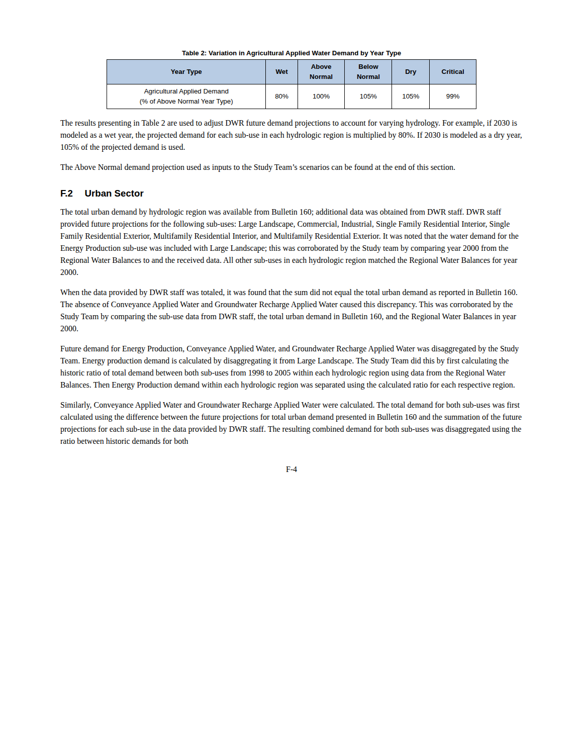Table 2: Variation in Agricultural Applied Water Demand by Year Type
| Year Type | Wet | Above Normal | Below Normal | Dry | Critical |
| --- | --- | --- | --- | --- | --- |
| Agricultural Applied Demand (% of Above Normal Year Type) | 80% | 100% | 105% | 105% | 99% |
The results presenting in Table 2 are used to adjust DWR future demand projections to account for varying hydrology. For example, if 2030 is modeled as a wet year, the projected demand for each sub-use in each hydrologic region is multiplied by 80%. If 2030 is modeled as a dry year, 105% of the projected demand is used.
The Above Normal demand projection used as inputs to the Study Team’s scenarios can be found at the end of this section.
F.2 Urban Sector
The total urban demand by hydrologic region was available from Bulletin 160; additional data was obtained from DWR staff. DWR staff provided future projections for the following sub-uses: Large Landscape, Commercial, Industrial, Single Family Residential Interior, Single Family Residential Exterior, Multifamily Residential Interior, and Multifamily Residential Exterior. It was noted that the water demand for the Energy Production sub-use was included with Large Landscape; this was corroborated by the Study team by comparing year 2000 from the Regional Water Balances to and the received data. All other sub-uses in each hydrologic region matched the Regional Water Balances for year 2000.
When the data provided by DWR staff was totaled, it was found that the sum did not equal the total urban demand as reported in Bulletin 160. The absence of Conveyance Applied Water and Groundwater Recharge Applied Water caused this discrepancy. This was corroborated by the Study Team by comparing the sub-use data from DWR staff, the total urban demand in Bulletin 160, and the Regional Water Balances in year 2000.
Future demand for Energy Production, Conveyance Applied Water, and Groundwater Recharge Applied Water was disaggregated by the Study Team. Energy production demand is calculated by disaggregating it from Large Landscape. The Study Team did this by first calculating the historic ratio of total demand between both sub-uses from 1998 to 2005 within each hydrologic region using data from the Regional Water Balances. Then Energy Production demand within each hydrologic region was separated using the calculated ratio for each respective region.
Similarly, Conveyance Applied Water and Groundwater Recharge Applied Water were calculated. The total demand for both sub-uses was first calculated using the difference between the future projections for total urban demand presented in Bulletin 160 and the summation of the future projections for each sub-use in the data provided by DWR staff. The resulting combined demand for both sub-uses was disaggregated using the ratio between historic demands for both
F-4